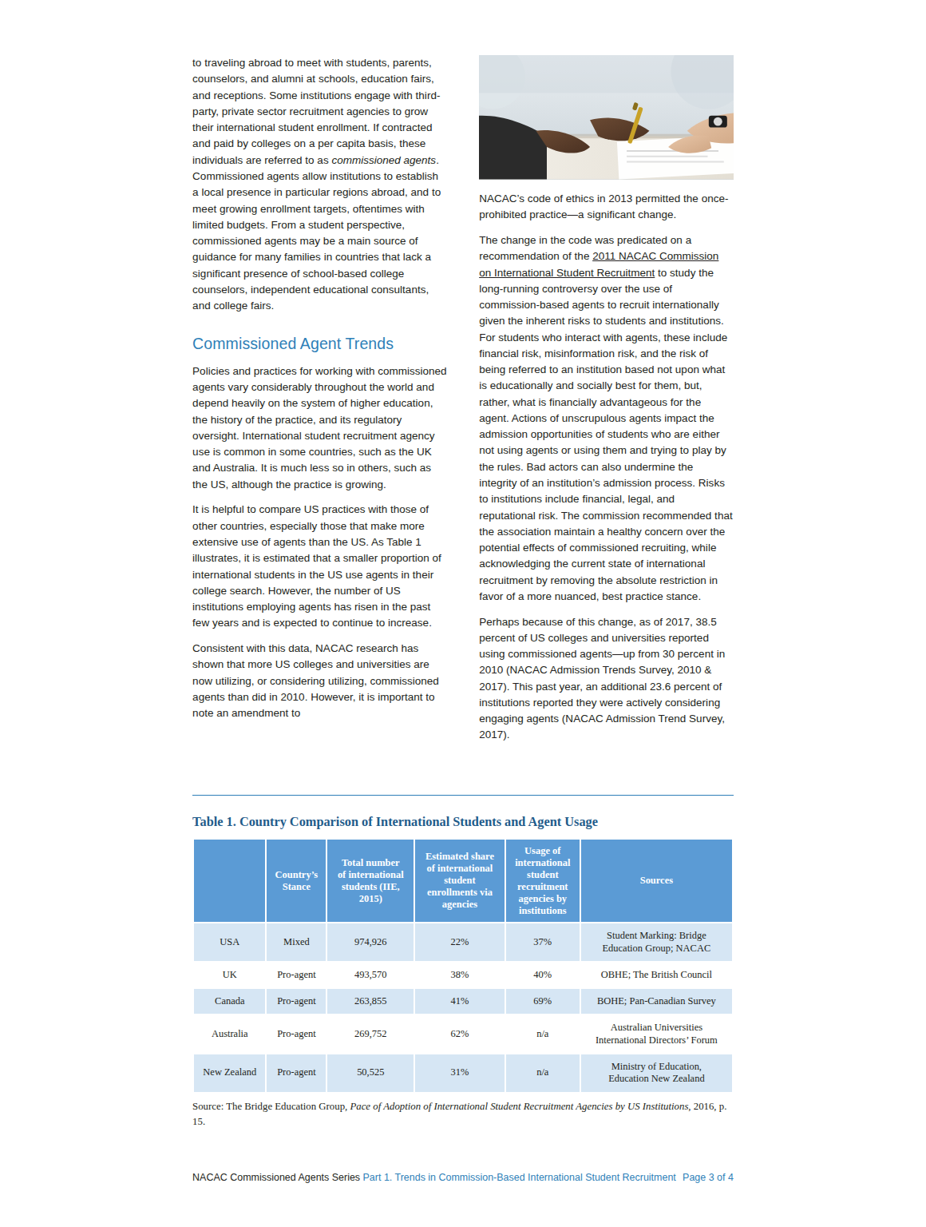to traveling abroad to meet with students, parents, counselors, and alumni at schools, education fairs, and receptions. Some institutions engage with third-party, private sector recruitment agencies to grow their international student enrollment. If contracted and paid by colleges on a per capita basis, these individuals are referred to as commissioned agents. Commissioned agents allow institutions to establish a local presence in particular regions abroad, and to meet growing enrollment targets, oftentimes with limited budgets. From a student perspective, commissioned agents may be a main source of guidance for many families in countries that lack a significant presence of school-based college counselors, independent educational consultants, and college fairs.
Commissioned Agent Trends
Policies and practices for working with commissioned agents vary considerably throughout the world and depend heavily on the system of higher education, the history of the practice, and its regulatory oversight. International student recruitment agency use is common in some countries, such as the UK and Australia. It is much less so in others, such as the US, although the practice is growing.
It is helpful to compare US practices with those of other countries, especially those that make more extensive use of agents than the US. As Table 1 illustrates, it is estimated that a smaller proportion of international students in the US use agents in their college search. However, the number of US institutions employing agents has risen in the past few years and is expected to continue to increase.
Consistent with this data, NACAC research has shown that more US colleges and universities are now utilizing, or considering utilizing, commissioned agents than did in 2010. However, it is important to note an amendment to
NACAC’s code of ethics in 2013 permitted the once-prohibited practice—a significant change.
The change in the code was predicated on a recommendation of the 2011 NACAC Commission on International Student Recruitment to study the long-running controversy over the use of commission-based agents to recruit internationally given the inherent risks to students and institutions. For students who interact with agents, these include financial risk, misinformation risk, and the risk of being referred to an institution based not upon what is educationally and socially best for them, but, rather, what is financially advantageous for the agent. Actions of unscrupulous agents impact the admission opportunities of students who are either not using agents or using them and trying to play by the rules. Bad actors can also undermine the integrity of an institution’s admission process. Risks to institutions include financial, legal, and reputational risk. The commission recommended that the association maintain a healthy concern over the potential effects of commissioned recruiting, while acknowledging the current state of international recruitment by removing the absolute restriction in favor of a more nuanced, best practice stance.
Perhaps because of this change, as of 2017, 38.5 percent of US colleges and universities reported using commissioned agents—up from 30 percent in 2010 (NACAC Admission Trends Survey, 2010 & 2017). This past year, an additional 23.6 percent of institutions reported they were actively considering engaging agents (NACAC Admission Trend Survey, 2017).
Table 1. Country Comparison of International Students and Agent Usage
| | Country’s Stance | Total number of international students (IIE, 2015) | Estimated share of international student enrollments via agencies | Usage of international student recruitment agencies by institutions | Sources |
| --- | --- | --- | --- | --- | --- |
| USA | Mixed | 974,926 | 22% | 37% | Student Marking: Bridge Education Group; NACAC |
| UK | Pro-agent | 493,570 | 38% | 40% | OBHE; The British Council |
| Canada | Pro-agent | 263,855 | 41% | 69% | BOHE; Pan-Canadian Survey |
| Australia | Pro-agent | 269,752 | 62% | n/a | Australian Universities International Directors’ Forum |
| New Zealand | Pro-agent | 50,525 | 31% | n/a | Ministry of Education, Education New Zealand |
Source: The Bridge Education Group, Pace of Adoption of International Student Recruitment Agencies by US Institutions, 2016, p. 15.
NACAC Commissioned Agents Series Part 1. Trends in Commission-Based International Student Recruitment
Page 3 of 4